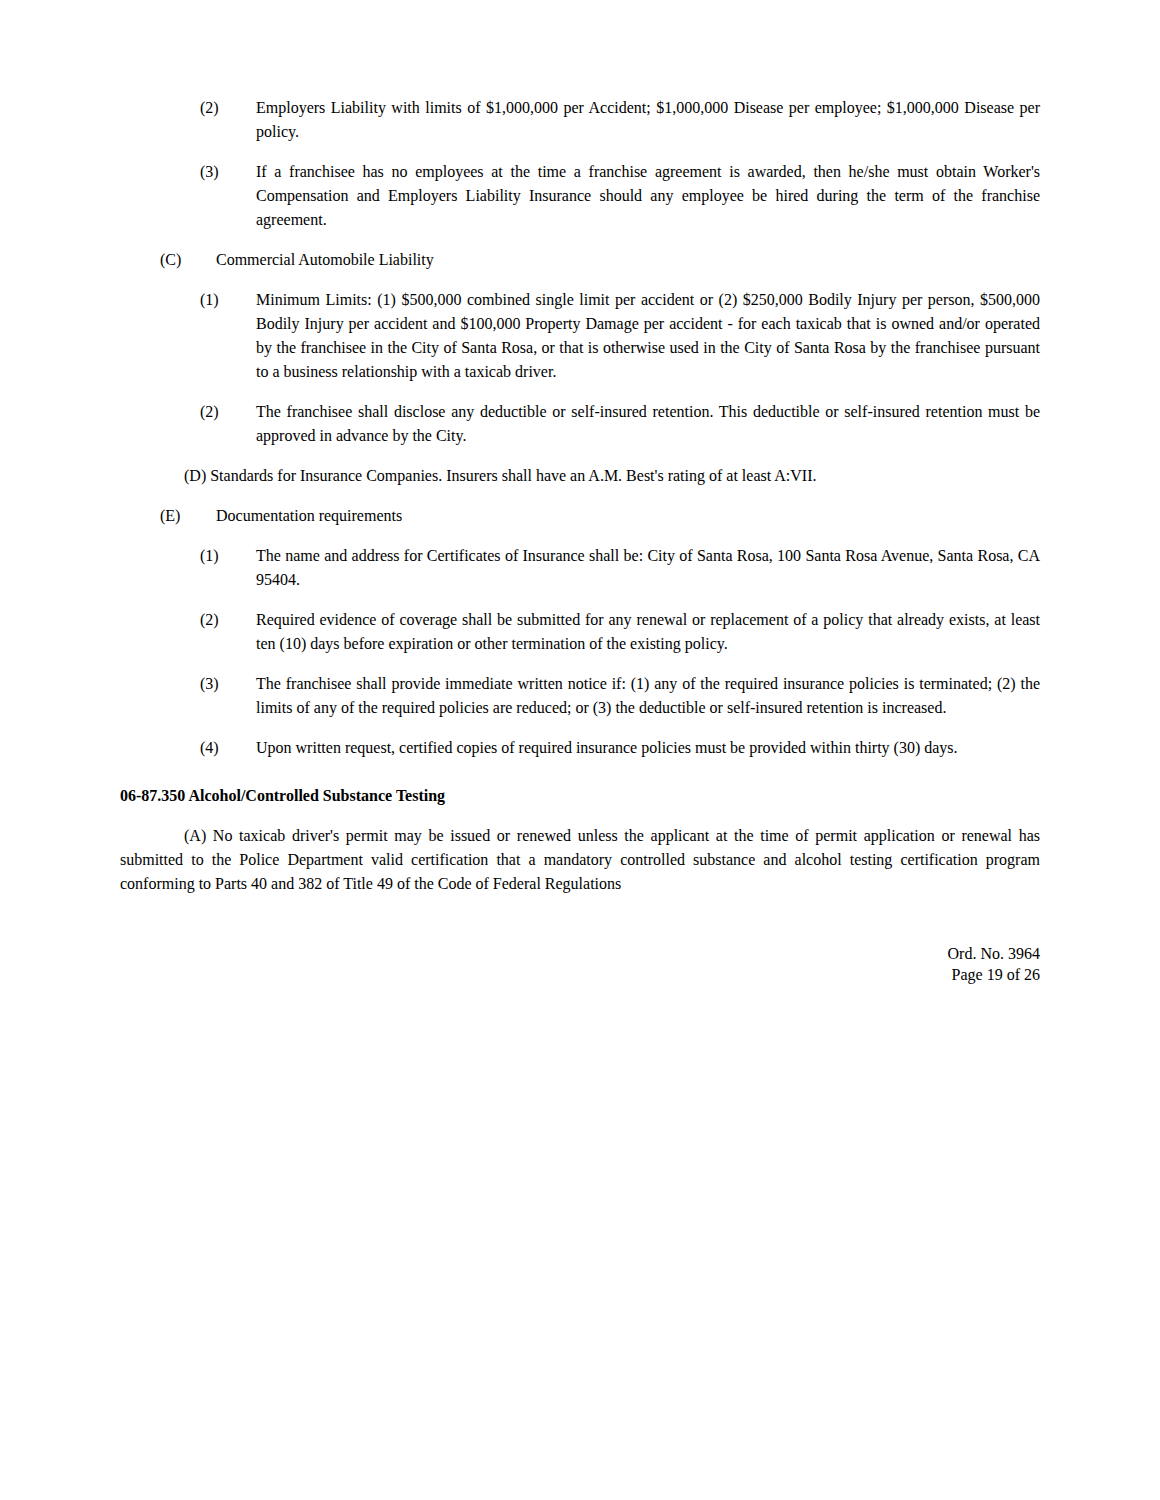(2) Employers Liability with limits of $1,000,000 per Accident; $1,000,000 Disease per employee; $1,000,000 Disease per policy.
(3) If a franchisee has no employees at the time a franchise agreement is awarded, then he/she must obtain Worker's Compensation and Employers Liability Insurance should any employee be hired during the term of the franchise agreement.
(C) Commercial Automobile Liability
(1) Minimum Limits: (1) $500,000 combined single limit per accident or (2) $250,000 Bodily Injury per person, $500,000 Bodily Injury per accident and $100,000 Property Damage per accident - for each taxicab that is owned and/or operated by the franchisee in the City of Santa Rosa, or that is otherwise used in the City of Santa Rosa by the franchisee pursuant to a business relationship with a taxicab driver.
(2) The franchisee shall disclose any deductible or self-insured retention. This deductible or self-insured retention must be approved in advance by the City.
(D) Standards for Insurance Companies. Insurers shall have an A.M. Best's rating of at least A:VII.
(E) Documentation requirements
(1) The name and address for Certificates of Insurance shall be: City of Santa Rosa, 100 Santa Rosa Avenue, Santa Rosa, CA 95404.
(2) Required evidence of coverage shall be submitted for any renewal or replacement of a policy that already exists, at least ten (10) days before expiration or other termination of the existing policy.
(3) The franchisee shall provide immediate written notice if: (1) any of the required insurance policies is terminated; (2) the limits of any of the required policies are reduced; or (3) the deductible or self-insured retention is increased.
(4) Upon written request, certified copies of required insurance policies must be provided within thirty (30) days.
06-87.350 Alcohol/Controlled Substance Testing
(A) No taxicab driver's permit may be issued or renewed unless the applicant at the time of permit application or renewal has submitted to the Police Department valid certification that a mandatory controlled substance and alcohol testing certification program conforming to Parts 40 and 382 of Title 49 of the Code of Federal Regulations
Ord. No. 3964
Page 19 of 26